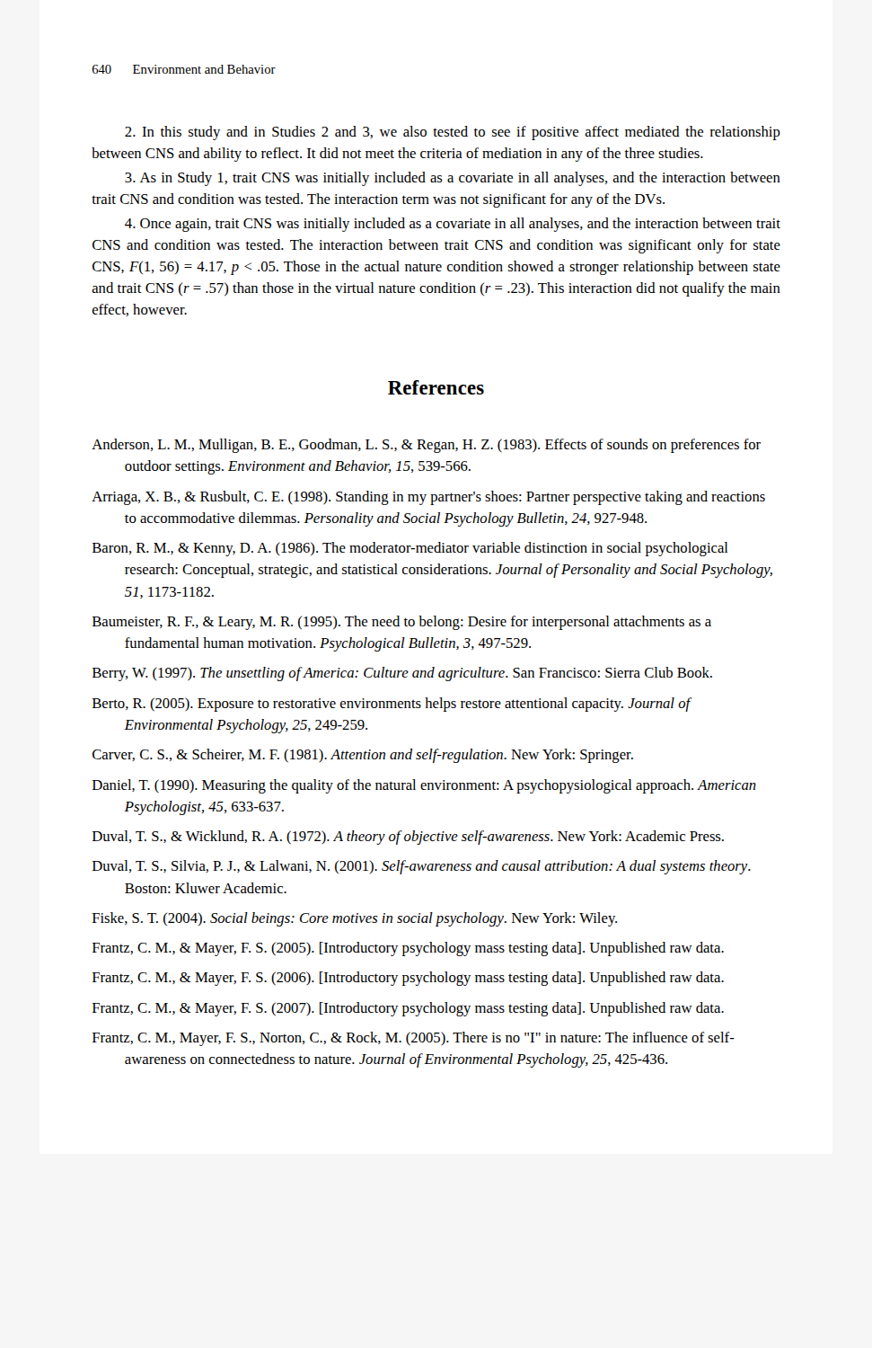640 Environment and Behavior
2. In this study and in Studies 2 and 3, we also tested to see if positive affect mediated the relationship between CNS and ability to reflect. It did not meet the criteria of mediation in any of the three studies.
3. As in Study 1, trait CNS was initially included as a covariate in all analyses, and the interaction between trait CNS and condition was tested. The interaction term was not significant for any of the DVs.
4. Once again, trait CNS was initially included as a covariate in all analyses, and the interaction between trait CNS and condition was tested. The interaction between trait CNS and condition was significant only for state CNS, F(1, 56) = 4.17, p < .05. Those in the actual nature condition showed a stronger relationship between state and trait CNS (r = .57) than those in the virtual nature condition (r = .23). This interaction did not qualify the main effect, however.
References
Anderson, L. M., Mulligan, B. E., Goodman, L. S., & Regan, H. Z. (1983). Effects of sounds on preferences for outdoor settings. Environment and Behavior, 15, 539-566.
Arriaga, X. B., & Rusbult, C. E. (1998). Standing in my partner's shoes: Partner perspective taking and reactions to accommodative dilemmas. Personality and Social Psychology Bulletin, 24, 927-948.
Baron, R. M., & Kenny, D. A. (1986). The moderator-mediator variable distinction in social psychological research: Conceptual, strategic, and statistical considerations. Journal of Personality and Social Psychology, 51, 1173-1182.
Baumeister, R. F., & Leary, M. R. (1995). The need to belong: Desire for interpersonal attachments as a fundamental human motivation. Psychological Bulletin, 3, 497-529.
Berry, W. (1997). The unsettling of America: Culture and agriculture. San Francisco: Sierra Club Book.
Berto, R. (2005). Exposure to restorative environments helps restore attentional capacity. Journal of Environmental Psychology, 25, 249-259.
Carver, C. S., & Scheirer, M. F. (1981). Attention and self-regulation. New York: Springer.
Daniel, T. (1990). Measuring the quality of the natural environment: A psychopysiological approach. American Psychologist, 45, 633-637.
Duval, T. S., & Wicklund, R. A. (1972). A theory of objective self-awareness. New York: Academic Press.
Duval, T. S., Silvia, P. J., & Lalwani, N. (2001). Self-awareness and causal attribution: A dual systems theory. Boston: Kluwer Academic.
Fiske, S. T. (2004). Social beings: Core motives in social psychology. New York: Wiley.
Frantz, C. M., & Mayer, F. S. (2005). [Introductory psychology mass testing data]. Unpublished raw data.
Frantz, C. M., & Mayer, F. S. (2006). [Introductory psychology mass testing data]. Unpublished raw data.
Frantz, C. M., & Mayer, F. S. (2007). [Introductory psychology mass testing data]. Unpublished raw data.
Frantz, C. M., Mayer, F. S., Norton, C., & Rock, M. (2005). There is no "I" in nature: The influence of self-awareness on connectedness to nature. Journal of Environmental Psychology, 25, 425-436.